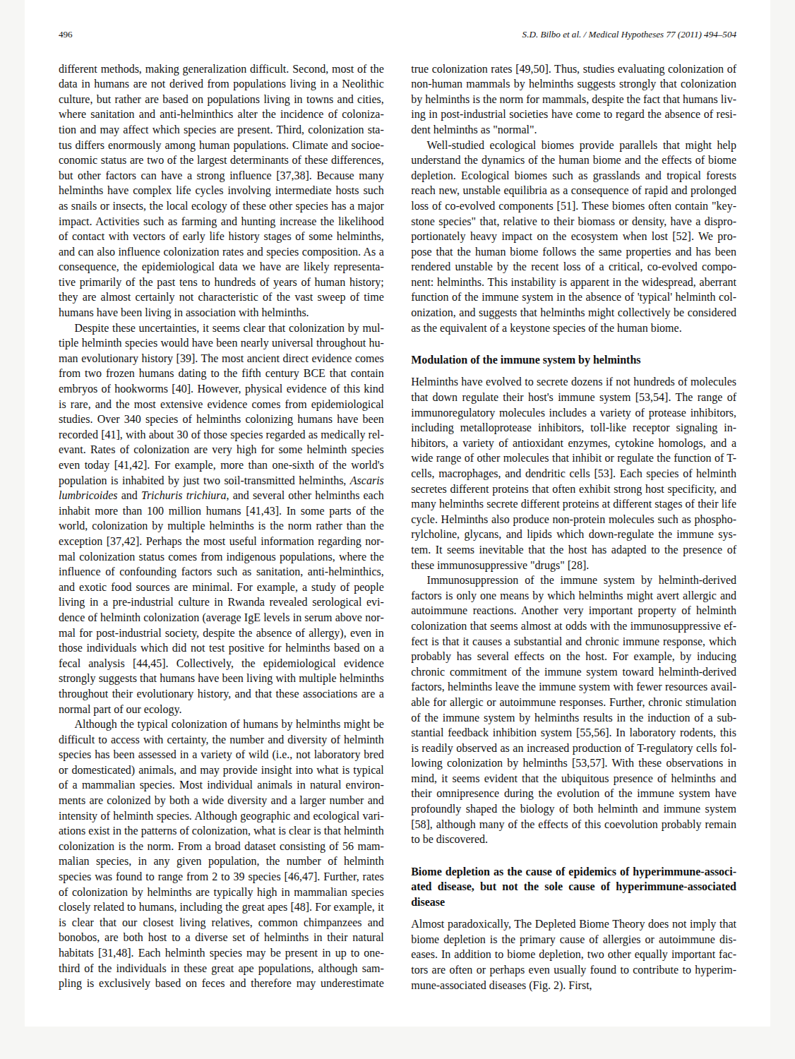496 S.D. Bilbo et al. / Medical Hypotheses 77 (2011) 494–504
different methods, making generalization difficult. Second, most of the data in humans are not derived from populations living in a Neolithic culture, but rather are based on populations living in towns and cities, where sanitation and anti-helminthics alter the incidence of colonization and may affect which species are present. Third, colonization status differs enormously among human populations. Climate and socioeconomic status are two of the largest determinants of these differences, but other factors can have a strong influence [37,38]. Because many helminths have complex life cycles involving intermediate hosts such as snails or insects, the local ecology of these other species has a major impact. Activities such as farming and hunting increase the likelihood of contact with vectors of early life history stages of some helminths, and can also influence colonization rates and species composition. As a consequence, the epidemiological data we have are likely representative primarily of the past tens to hundreds of years of human history; they are almost certainly not characteristic of the vast sweep of time humans have been living in association with helminths.
Despite these uncertainties, it seems clear that colonization by multiple helminth species would have been nearly universal throughout human evolutionary history [39]. The most ancient direct evidence comes from two frozen humans dating to the fifth century BCE that contain embryos of hookworms [40]. However, physical evidence of this kind is rare, and the most extensive evidence comes from epidemiological studies. Over 340 species of helminths colonizing humans have been recorded [41], with about 30 of those species regarded as medically relevant. Rates of colonization are very high for some helminth species even today [41,42]. For example, more than one-sixth of the world's population is inhabited by just two soil-transmitted helminths, Ascaris lumbricoides and Trichuris trichiura, and several other helminths each inhabit more than 100 million humans [41,43]. In some parts of the world, colonization by multiple helminths is the norm rather than the exception [37,42]. Perhaps the most useful information regarding normal colonization status comes from indigenous populations, where the influence of confounding factors such as sanitation, anti-helminthics, and exotic food sources are minimal. For example, a study of people living in a pre-industrial culture in Rwanda revealed serological evidence of helminth colonization (average IgE levels in serum above normal for post-industrial society, despite the absence of allergy), even in those individuals which did not test positive for helminths based on a fecal analysis [44,45]. Collectively, the epidemiological evidence strongly suggests that humans have been living with multiple helminths throughout their evolutionary history, and that these associations are a normal part of our ecology.
Although the typical colonization of humans by helminths might be difficult to access with certainty, the number and diversity of helminth species has been assessed in a variety of wild (i.e., not laboratory bred or domesticated) animals, and may provide insight into what is typical of a mammalian species. Most individual animals in natural environments are colonized by both a wide diversity and a larger number and intensity of helminth species. Although geographic and ecological variations exist in the patterns of colonization, what is clear is that helminth colonization is the norm. From a broad dataset consisting of 56 mammalian species, in any given population, the number of helminth species was found to range from 2 to 39 species [46,47]. Further, rates of colonization by helminths are typically high in mammalian species closely related to humans, including the great apes [48]. For example, it is clear that our closest living relatives, common chimpanzees and bonobos, are both host to a diverse set of helminths in their natural habitats [31,48]. Each helminth species may be present in up to one-third of the individuals in these great ape populations, although sampling is exclusively based on feces and therefore may underestimate true colonization rates [49,50]. Thus, studies evaluating colonization of non-human mammals by helminths suggests strongly that colonization by helminths is the norm for mammals, despite the fact that humans living in post-industrial societies have come to regard the absence of resident helminths as "normal".
Well-studied ecological biomes provide parallels that might help understand the dynamics of the human biome and the effects of biome depletion. Ecological biomes such as grasslands and tropical forests reach new, unstable equilibria as a consequence of rapid and prolonged loss of co-evolved components [51]. These biomes often contain "keystone species" that, relative to their biomass or density, have a disproportionately heavy impact on the ecosystem when lost [52]. We propose that the human biome follows the same properties and has been rendered unstable by the recent loss of a critical, co-evolved component: helminths. This instability is apparent in the widespread, aberrant function of the immune system in the absence of 'typical' helminth colonization, and suggests that helminths might collectively be considered as the equivalent of a keystone species of the human biome.
Modulation of the immune system by helminths
Helminths have evolved to secrete dozens if not hundreds of molecules that down regulate their host's immune system [53,54]. The range of immunoregulatory molecules includes a variety of protease inhibitors, including metalloprotease inhibitors, toll-like receptor signaling inhibitors, a variety of antioxidant enzymes, cytokine homologs, and a wide range of other molecules that inhibit or regulate the function of T-cells, macrophages, and dendritic cells [53]. Each species of helminth secretes different proteins that often exhibit strong host specificity, and many helminths secrete different proteins at different stages of their life cycle. Helminths also produce non-protein molecules such as phosphorylcholine, glycans, and lipids which down-regulate the immune system. It seems inevitable that the host has adapted to the presence of these immunosuppressive "drugs" [28].
Immunosuppression of the immune system by helminth-derived factors is only one means by which helminths might avert allergic and autoimmune reactions. Another very important property of helminth colonization that seems almost at odds with the immunosuppressive effect is that it causes a substantial and chronic immune response, which probably has several effects on the host. For example, by inducing chronic commitment of the immune system toward helminth-derived factors, helminths leave the immune system with fewer resources available for allergic or autoimmune responses. Further, chronic stimulation of the immune system by helminths results in the induction of a substantial feedback inhibition system [55,56]. In laboratory rodents, this is readily observed as an increased production of T-regulatory cells following colonization by helminths [53,57]. With these observations in mind, it seems evident that the ubiquitous presence of helminths and their omnipresence during the evolution of the immune system have profoundly shaped the biology of both helminth and immune system [58], although many of the effects of this coevolution probably remain to be discovered.
Biome depletion as the cause of epidemics of hyperimmune-associated disease, but not the sole cause of hyperimmune-associated disease
Almost paradoxically, The Depleted Biome Theory does not imply that biome depletion is the primary cause of allergies or autoimmune diseases. In addition to biome depletion, two other equally important factors are often or perhaps even usually found to contribute to hyperimmune-associated diseases (Fig. 2). First,